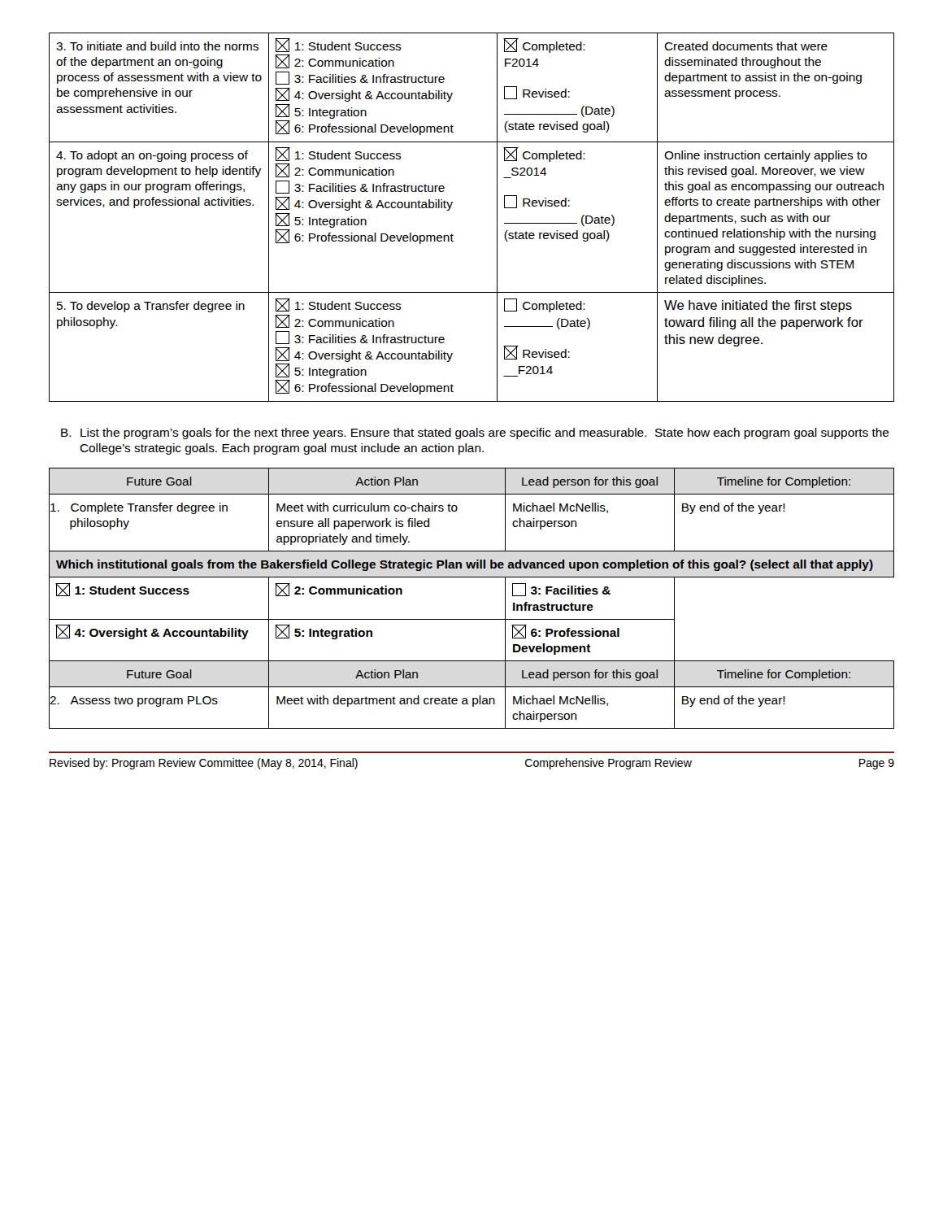| 3. To initiate and build into the norms of the department an on-going process of assessment with a view to be comprehensive in our assessment activities. | 1: Student Success 2: Communication 3: Facilities & Infrastructure 4: Oversight & Accountability 5: Integration 6: Professional Development | Completed: F2014 Revised: (Date) (state revised goal) | Created documents that were disseminated throughout the department to assist in the on-going assessment process. |
| 4. To adopt an on-going process of program development to help identify any gaps in our program offerings, services, and professional activities. | 1: Student Success 2: Communication 3: Facilities & Infrastructure 4: Oversight & Accountability 5: Integration 6: Professional Development | Completed: _S2014 Revised: (Date) (state revised goal) | Online instruction certainly applies to this revised goal. Moreover, we view this goal as encompassing our outreach efforts to create partnerships with other departments, such as with our continued relationship with the nursing program and suggested interested in generating discussions with STEM related disciplines. |
| 5. To develop a Transfer degree in philosophy. | 1: Student Success 2: Communication 3: Facilities & Infrastructure 4: Oversight & Accountability 5: Integration 6: Professional Development | Completed: (Date) Revised: __F2014 | We have initiated the first steps toward filing all the paperwork for this new degree. |
B. List the program’s goals for the next three years. Ensure that stated goals are specific and measurable. State how each program goal supports the College’s strategic goals. Each program goal must include an action plan.
| Future Goal | Action Plan | Lead person for this goal | Timeline for Completion: |
| 1. Complete Transfer degree in philosophy | Meet with curriculum co-chairs to ensure all paperwork is filed appropriately and timely. | Michael McNellis, chairperson | By end of the year! |
| Which institutional goals from the Bakersfield College Strategic Plan will be advanced upon completion of this goal? (select all that apply) |
| 1: Student Success | 2: Communication | 3: Facilities & Infrastructure |
| 4: Oversight & Accountability | 5: Integration | 6: Professional Development |
| Future Goal | Action Plan | Lead person for this goal | Timeline for Completion: |
| 2. Assess two program PLOs | Meet with department and create a plan | Michael McNellis, chairperson | By end of the year! |
Revised by: Program Review Committee (May 8, 2014, Final) Comprehensive Program Review Page 9